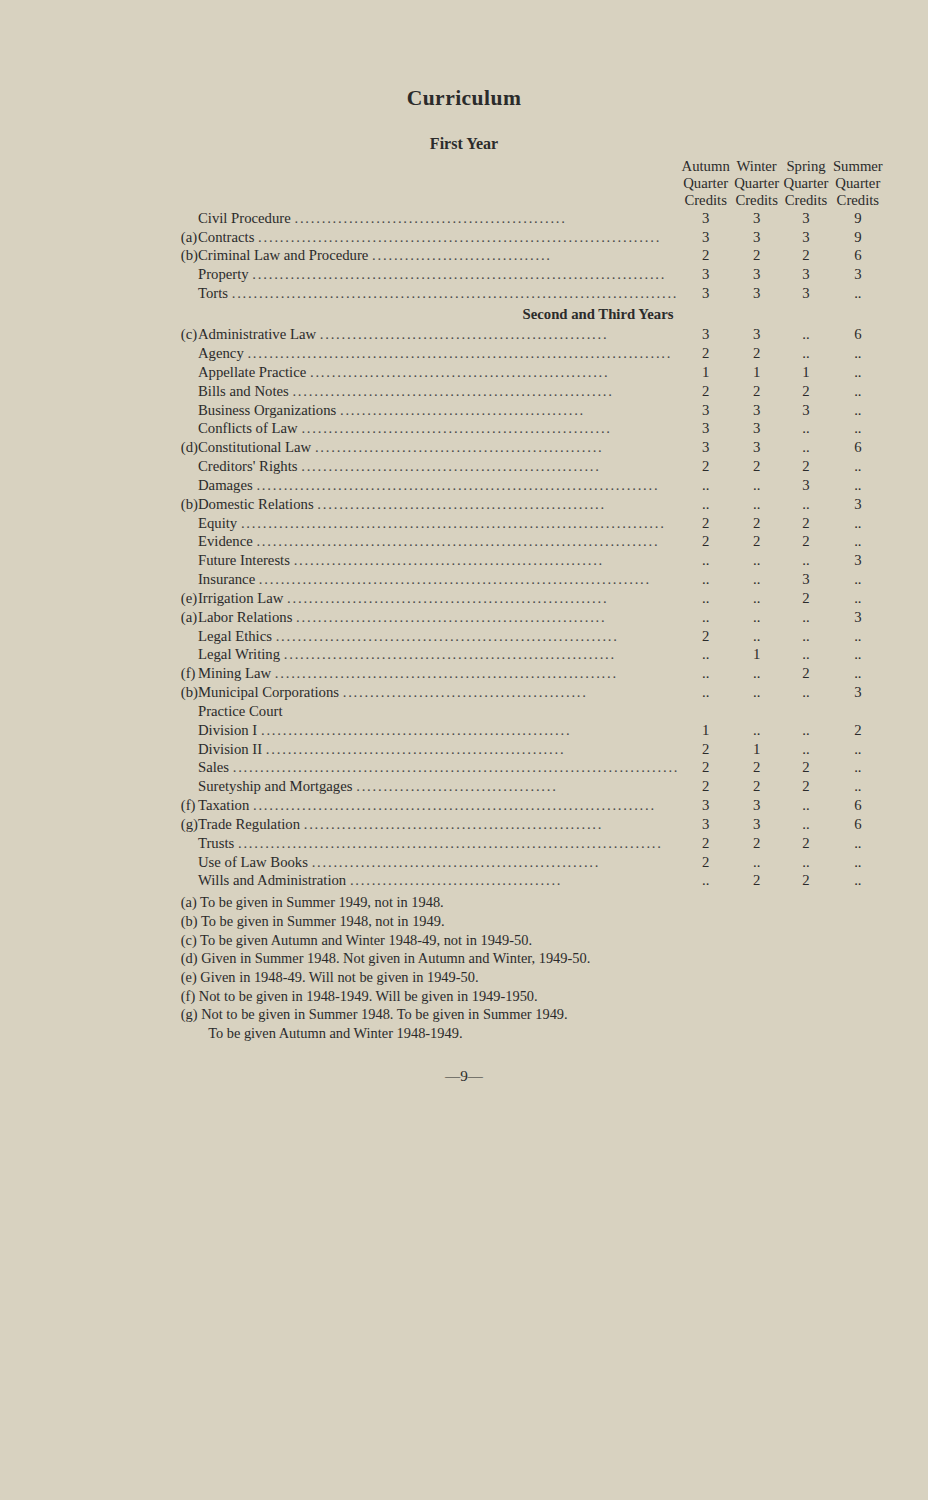Curriculum
First Year
| | | Autumn Quarter Credits | Winter Quarter Credits | Spring Quarter Credits | Summer Quarter Credits |
| --- | --- | --- | --- | --- | --- |
| | Civil Procedure .................................................. | 3 | 3 | 3 | 9 |
| (a) | Contracts .......................................................................... | 3 | 3 | 3 | 9 |
| (b) | Criminal Law and Procedure ................................. | 2 | 2 | 2 | 6 |
| | Property ............................................................................ | 3 | 3 | 3 | 3 |
| | Torts .................................................................................. | 3 | 3 | 3 | .. |
| Second and Third Years | |
| (c) | Administrative Law ..................................................... | 3 | 3 | .. | 6 |
| | Agency .............................................................................. | 2 | 2 | .. | .. |
| | Appellate Practice ....................................................... | 1 | 1 | 1 | .. |
| | Bills and Notes ........................................................... | 2 | 2 | 2 | .. |
| | Business Organizations ............................................. | 3 | 3 | 3 | .. |
| | Conflicts of Law ......................................................... | 3 | 3 | .. | .. |
| (d) | Constitutional Law ..................................................... | 3 | 3 | .. | 6 |
| | Creditors' Rights ....................................................... | 2 | 2 | 2 | .. |
| | Damages .......................................................................... | .. | .. | 3 | .. |
| (b) | Domestic Relations ..................................................... | .. | .. | .. | 3 |
| | Equity .............................................................................. | 2 | 2 | 2 | .. |
| | Evidence .......................................................................... | 2 | 2 | 2 | .. |
| | Future Interests ......................................................... | .. | .. | .. | 3 |
| | Insurance ........................................................................ | .. | .. | 3 | .. |
| (e) | Irrigation Law ........................................................... | .. | .. | 2 | .. |
| (a) | Labor Relations ......................................................... | .. | .. | .. | 3 |
| | Legal Ethics ............................................................... | 2 | .. | .. | .. |
| | Legal Writing ............................................................. | .. | 1 | .. | .. |
| (f) | Mining Law ............................................................... | .. | .. | 2 | .. |
| (b) | Municipal Corporations ............................................. | .. | .. | .. | 3 |
| | Practice Court | | | | |
| | Division I ......................................................... | 1 | .. | .. | 2 |
| | Division II ....................................................... | 2 | 1 | .. | .. |
| | Sales .................................................................................. | 2 | 2 | 2 | .. |
| | Suretyship and Mortgages ..................................... | 2 | 2 | 2 | .. |
| (f) | Taxation .......................................................................... | 3 | 3 | .. | 6 |
| (g) | Trade Regulation ....................................................... | 3 | 3 | .. | 6 |
| | Trusts .............................................................................. | 2 | 2 | 2 | .. |
| | Use of Law Books ..................................................... | 2 | .. | .. | .. |
| | Wills and Administration ....................................... | .. | 2 | 2 | .. |
(a) To be given in Summer 1949, not in 1948.
(b) To be given in Summer 1948, not in 1949.
(c) To be given Autumn and Winter 1948-49, not in 1949-50.
(d) Given in Summer 1948. Not given in Autumn and Winter, 1949-50.
(e) Given in 1948-49. Will not be given in 1949-50.
(f) Not to be given in 1948-1949. Will be given in 1949-1950.
(g) Not to be given in Summer 1948. To be given in Summer 1949.
To be given Autumn and Winter 1948-1949.
—9—